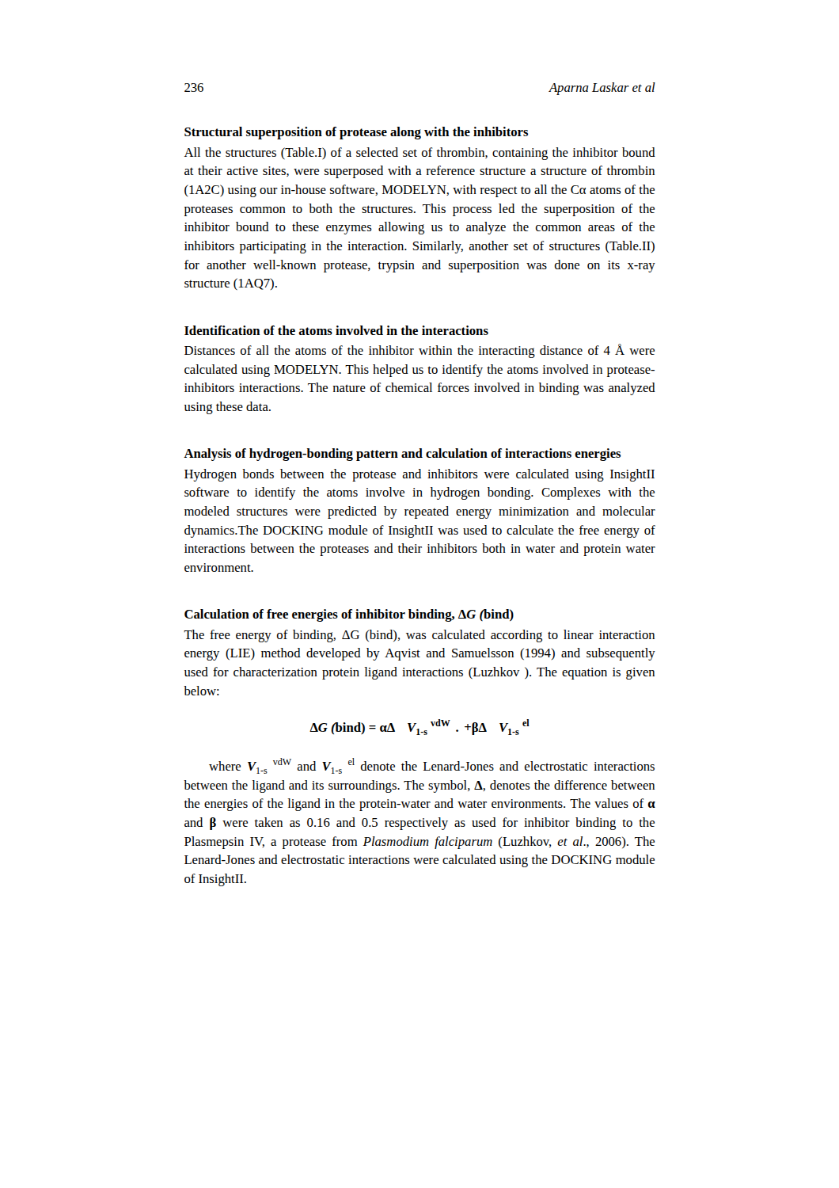236 Aparna Laskar et al
Structural superposition of protease along with the inhibitors
All the structures (Table.I) of a selected set of thrombin, containing the inhibitor bound at their active sites, were superposed with a reference structure a structure of thrombin (1A2C) using our in-house software, MODELYN, with respect to all the Cα atoms of the proteases common to both the structures. This process led the superposition of the inhibitor bound to these enzymes allowing us to analyze the common areas of the inhibitors participating in the interaction. Similarly, another set of structures (Table.II) for another well-known protease, trypsin and superposition was done on its x-ray structure (1AQ7).
Identification of the atoms involved in the interactions
Distances of all the atoms of the inhibitor within the interacting distance of 4 Å were calculated using MODELYN. This helped us to identify the atoms involved in protease-inhibitors interactions. The nature of chemical forces involved in binding was analyzed using these data.
Analysis of hydrogen-bonding pattern and calculation of interactions energies
Hydrogen bonds between the protease and inhibitors were calculated using InsightII software to identify the atoms involve in hydrogen bonding. Complexes with the modeled structures were predicted by repeated energy minimization and molecular dynamics.The DOCKING module of InsightII was used to calculate the free energy of interactions between the proteases and their inhibitors both in water and protein water environment.
Calculation of free energies of inhibitor binding, ΔG (bind)
The free energy of binding, ΔG (bind), was calculated according to linear interaction energy (LIE) method developed by Aqvist and Samuelsson (1994) and subsequently used for characterization protein ligand interactions (Luzhkov ). The equation is given below:
ΔG (bind) = αΔ V1-s vdW . +βΔ V1-s el
where V1-s vdW and V1-s el denote the Lenard-Jones and electrostatic interactions between the ligand and its surroundings. The symbol, Δ, denotes the difference between the energies of the ligand in the protein-water and water environments. The values of α and β were taken as 0.16 and 0.5 respectively as used for inhibitor binding to the Plasmepsin IV, a protease from Plasmodium falciparum (Luzhkov, et al., 2006). The Lenard-Jones and electrostatic interactions were calculated using the DOCKING module of InsightII.